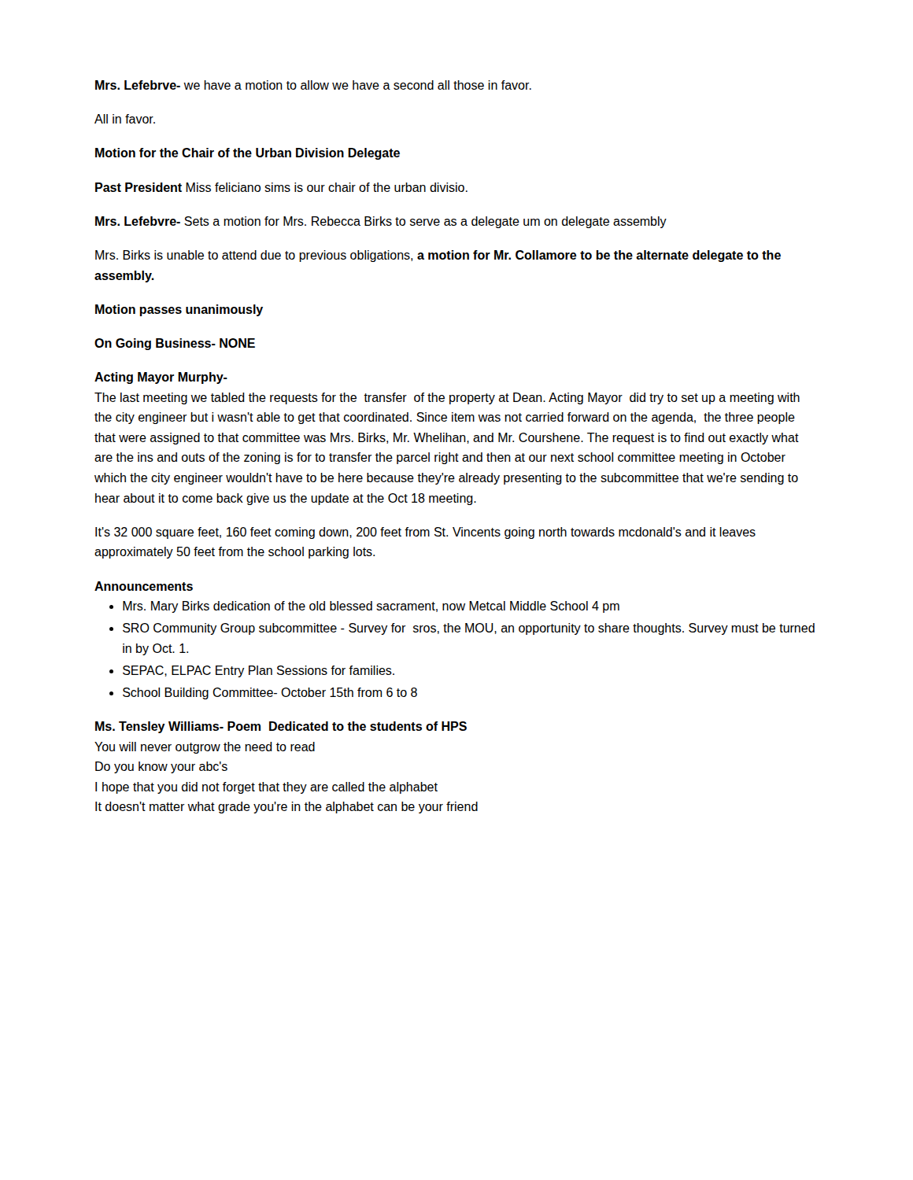Mrs. Lefebrve- we have a motion to allow we have a second all those in favor.
All in favor.
Motion for the Chair of the Urban Division Delegate
Past President Miss feliciano sims is our chair of the urban divisio.
Mrs. Lefebvre- Sets a motion for Mrs. Rebecca Birks to serve as a delegate um on delegate assembly
Mrs. Birks is unable to attend due to previous obligations, a motion for Mr. Collamore to be the alternate delegate to the assembly.
Motion passes unanimously
On Going Business- NONE
Acting Mayor Murphy-
The last meeting we tabled the requests for the transfer of the property at Dean. Acting Mayor did try to set up a meeting with the city engineer but i wasn't able to get that coordinated. Since item was not carried forward on the agenda, the three people that were assigned to that committee was Mrs. Birks, Mr. Whelihan, and Mr. Courshene. The request is to find out exactly what are the ins and outs of the zoning is for to transfer the parcel right and then at our next school committee meeting in October which the city engineer wouldn't have to be here because they're already presenting to the subcommittee that we're sending to hear about it to come back give us the update at the Oct 18 meeting.
It's 32 000 square feet, 160 feet coming down, 200 feet from St. Vincents going north towards mcdonald's and it leaves approximately 50 feet from the school parking lots.
Announcements
Mrs. Mary Birks dedication of the old blessed sacrament, now Metcal Middle School 4 pm
SRO Community Group subcommittee - Survey for sros, the MOU, an opportunity to share thoughts. Survey must be turned in by Oct. 1.
SEPAC, ELPAC Entry Plan Sessions for families.
School Building Committee- October 15th from 6 to 8
Ms. Tensley Williams- Poem Dedicated to the students of HPS
You will never outgrow the need to read
Do you know your abc's
I hope that you did not forget that they are called the alphabet
It doesn't matter what grade you're in the alphabet can be your friend